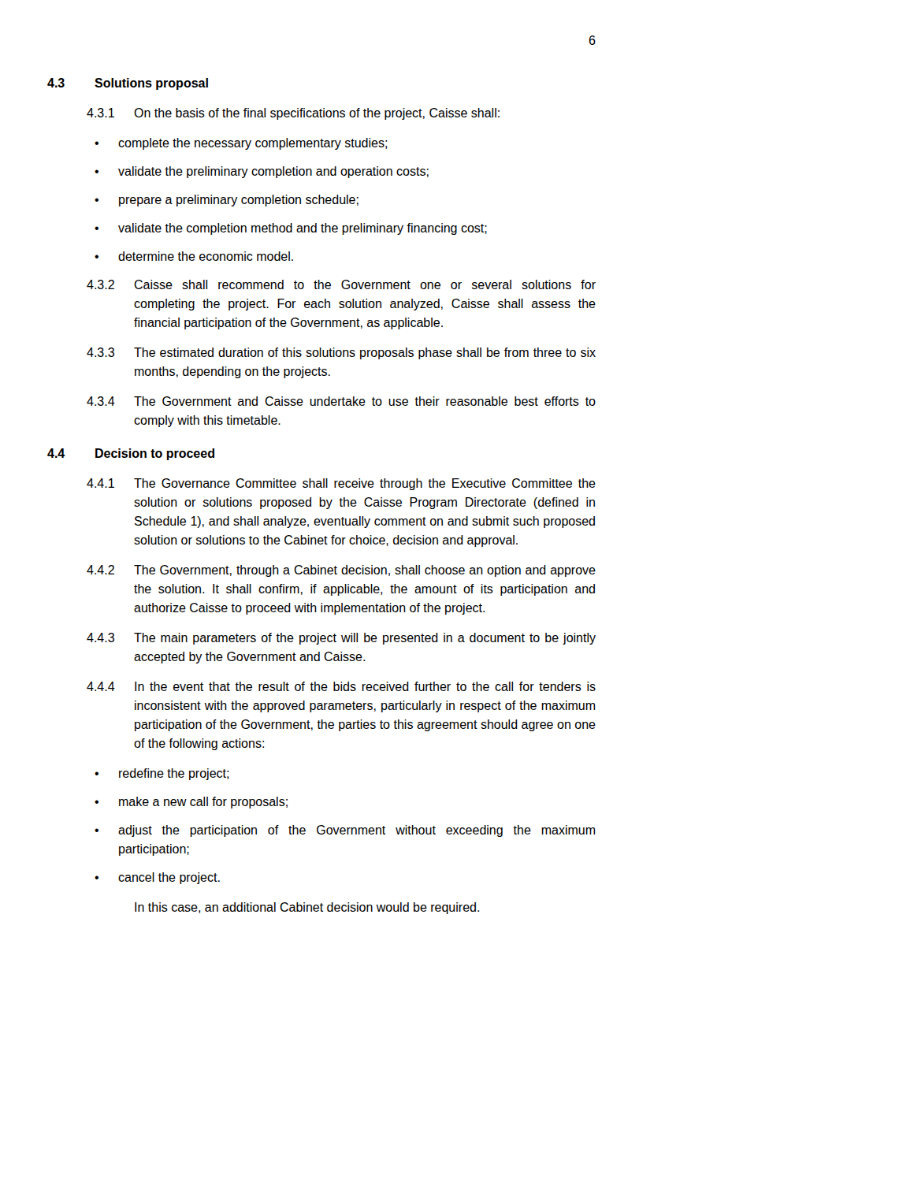6
4.3 Solutions proposal
4.3.1 On the basis of the final specifications of the project, Caisse shall:
complete the necessary complementary studies;
validate the preliminary completion and operation costs;
prepare a preliminary completion schedule;
validate the completion method and the preliminary financing cost;
determine the economic model.
4.3.2 Caisse shall recommend to the Government one or several solutions for completing the project. For each solution analyzed, Caisse shall assess the financial participation of the Government, as applicable.
4.3.3 The estimated duration of this solutions proposals phase shall be from three to six months, depending on the projects.
4.3.4 The Government and Caisse undertake to use their reasonable best efforts to comply with this timetable.
4.4 Decision to proceed
4.4.1 The Governance Committee shall receive through the Executive Committee the solution or solutions proposed by the Caisse Program Directorate (defined in Schedule 1), and shall analyze, eventually comment on and submit such proposed solution or solutions to the Cabinet for choice, decision and approval.
4.4.2 The Government, through a Cabinet decision, shall choose an option and approve the solution. It shall confirm, if applicable, the amount of its participation and authorize Caisse to proceed with implementation of the project.
4.4.3 The main parameters of the project will be presented in a document to be jointly accepted by the Government and Caisse.
4.4.4 In the event that the result of the bids received further to the call for tenders is inconsistent with the approved parameters, particularly in respect of the maximum participation of the Government, the parties to this agreement should agree on one of the following actions:
redefine the project;
make a new call for proposals;
adjust the participation of the Government without exceeding the maximum participation;
cancel the project.
In this case, an additional Cabinet decision would be required.